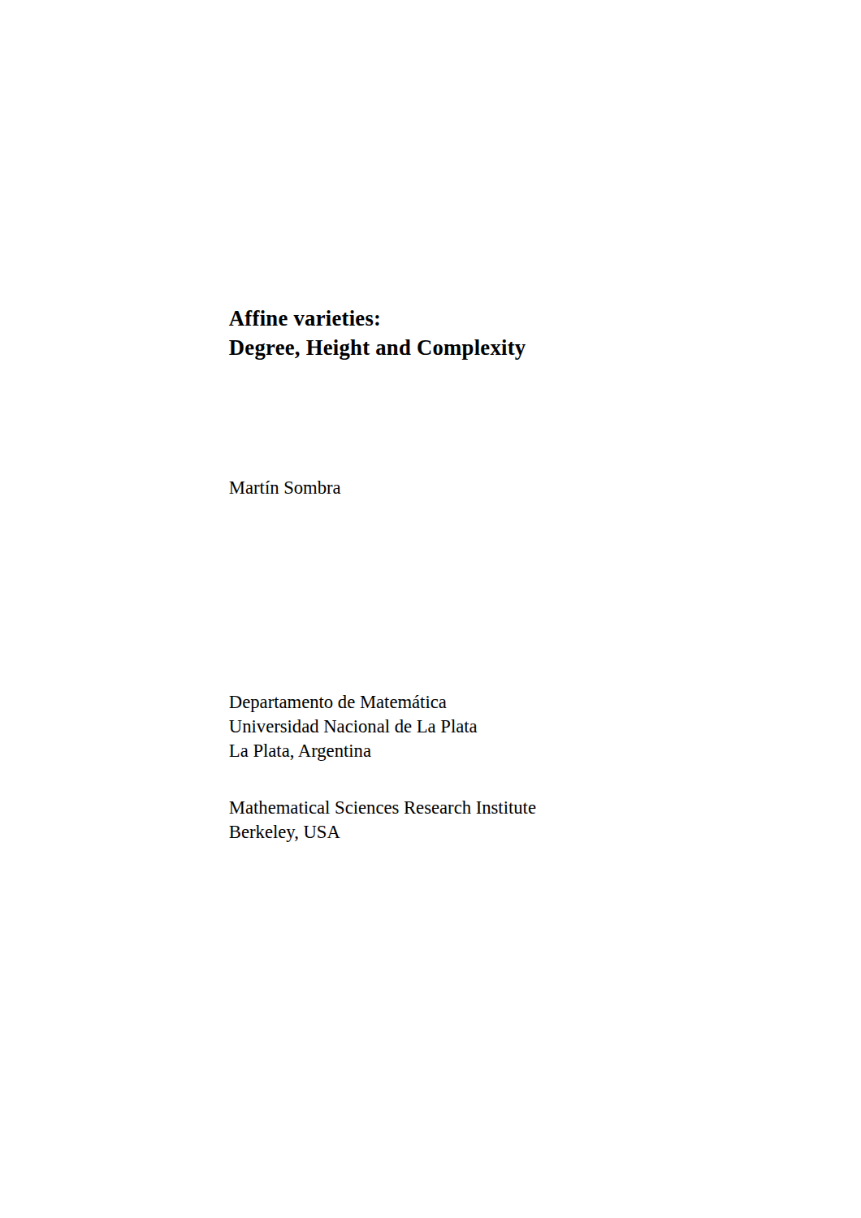Affine varieties:
Degree, Height and Complexity
Martín Sombra
Departamento de Matemática
Universidad Nacional de La Plata
La Plata, Argentina
Mathematical Sciences Research Institute
Berkeley, USA